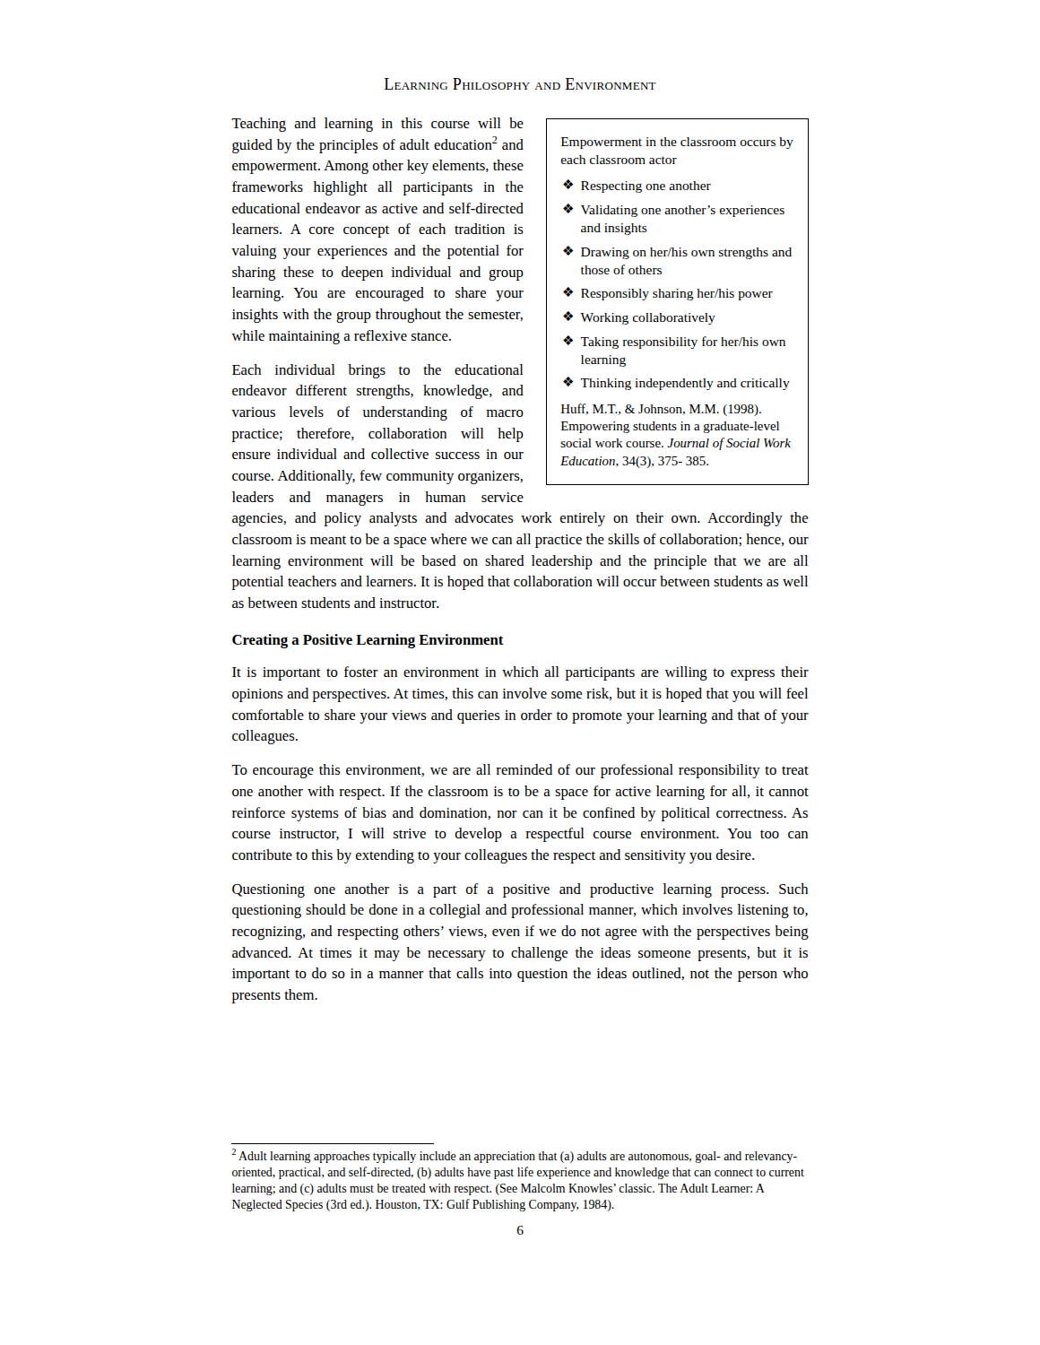Learning Philosophy and Environment
Empowerment in the classroom occurs by each classroom actor
Respecting one another
Validating one another’s experiences and insights
Drawing on her/his own strengths and those of others
Responsibly sharing her/his power
Working collaboratively
Taking responsibility for her/his own learning
Thinking independently and critically
Huff, M.T., & Johnson, M.M. (1998). Empowering students in a graduate-level social work course. Journal of Social Work Education, 34(3), 375- 385.
Teaching and learning in this course will be guided by the principles of adult education2 and empowerment. Among other key elements, these frameworks highlight all participants in the educational endeavor as active and self-directed learners. A core concept of each tradition is valuing your experiences and the potential for sharing these to deepen individual and group learning. You are encouraged to share your insights with the group throughout the semester, while maintaining a reflexive stance.
Each individual brings to the educational endeavor different strengths, knowledge, and various levels of understanding of macro practice; therefore, collaboration will help ensure individual and collective success in our course. Additionally, few community organizers, leaders and managers in human service agencies, and policy analysts and advocates work entirely on their own. Accordingly the classroom is meant to be a space where we can all practice the skills of collaboration; hence, our learning environment will be based on shared leadership and the principle that we are all potential teachers and learners. It is hoped that collaboration will occur between students as well as between students and instructor.
Creating a Positive Learning Environment
It is important to foster an environment in which all participants are willing to express their opinions and perspectives. At times, this can involve some risk, but it is hoped that you will feel comfortable to share your views and queries in order to promote your learning and that of your colleagues.
To encourage this environment, we are all reminded of our professional responsibility to treat one another with respect. If the classroom is to be a space for active learning for all, it cannot reinforce systems of bias and domination, nor can it be confined by political correctness. As course instructor, I will strive to develop a respectful course environment. You too can contribute to this by extending to your colleagues the respect and sensitivity you desire.
Questioning one another is a part of a positive and productive learning process. Such questioning should be done in a collegial and professional manner, which involves listening to, recognizing, and respecting others’ views, even if we do not agree with the perspectives being advanced. At times it may be necessary to challenge the ideas someone presents, but it is important to do so in a manner that calls into question the ideas outlined, not the person who presents them.
2 Adult learning approaches typically include an appreciation that (a) adults are autonomous, goal- and relevancy-oriented, practical, and self-directed, (b) adults have past life experience and knowledge that can connect to current learning; and (c) adults must be treated with respect. (See Malcolm Knowles’ classic. The Adult Learner: A Neglected Species (3rd ed.). Houston, TX: Gulf Publishing Company, 1984).
6